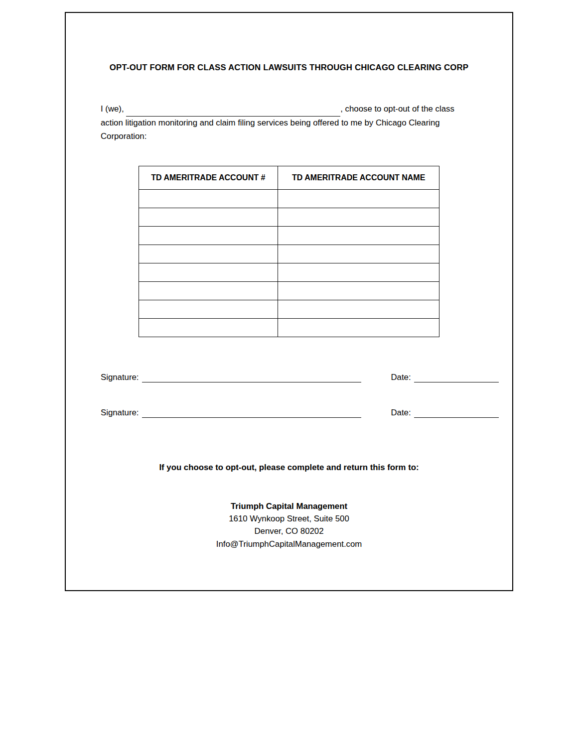OPT-OUT FORM FOR CLASS ACTION LAWSUITS THROUGH CHICAGO CLEARING CORP
I (we), , choose to opt-out of the class action litigation monitoring and claim filing services being offered to me by Chicago Clearing Corporation:
| TD AMERITRADE ACCOUNT # | TD AMERITRADE ACCOUNT NAME |
| --- | --- |
Signature: Date:
Signature: Date:
If you choose to opt-out, please complete and return this form to:
Triumph Capital Management
1610 Wynkoop Street, Suite 500
Denver, CO 80202
Info@TriumphCapitalManagement.com